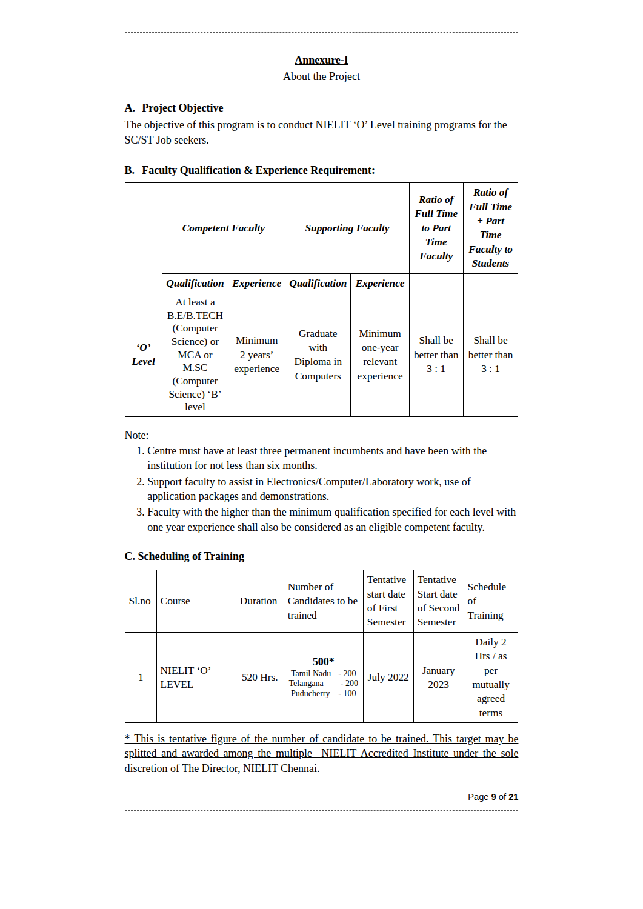Annexure-I
About the Project
A. Project Objective
The objective of this program is to conduct NIELIT ‘O’ Level training programs for the SC/ST Job seekers.
B. Faculty Qualification & Experience Requirement:
| | Competent Faculty | Supporting Faculty | Ratio of Full Time to Part Time Faculty | Ratio of Full Time + Part Time Faculty to Students |
| Qualification | Experience | Qualification | Experience | | |
| ‘O’ Level | At least a B.E/B.TECH (Computer Science) or MCA or M.SC (Computer Science) ‘B’ level | Minimum 2 years’ experience | Graduate with Diploma in Computers | Minimum one-year relevant experience | Shall be better than 3 : 1 | Shall be better than 3 : 1 |
Note:
Centre must have at least three permanent incumbents and have been with the institution for not less than six months.
Support faculty to assist in Electronics/Computer/Laboratory work, use of application packages and demonstrations.
Faculty with the higher than the minimum qualification specified for each level with one year experience shall also be considered as an eligible competent faculty.
C. Scheduling of Training
| Sl.no | Course | Duration | Number of Candidates to be trained | Tentative start date of First Semester | Tentative Start date of Second Semester | Schedule of Training |
| --- | --- | --- | --- | --- | --- | --- |
| 1 | NIELIT ‘O’ LEVEL | 520 Hrs. | 500* Tamil Nadu - 200 Telangana - 200 Puducherry - 100 | July 2022 | January 2023 | Daily 2 Hrs / as per mutually agreed terms |
* This is tentative figure of the number of candidate to be trained. This target may be splitted and awarded among the multiple NIELIT Accredited Institute under the sole discretion of The Director, NIELIT Chennai.
Page 9 of 21